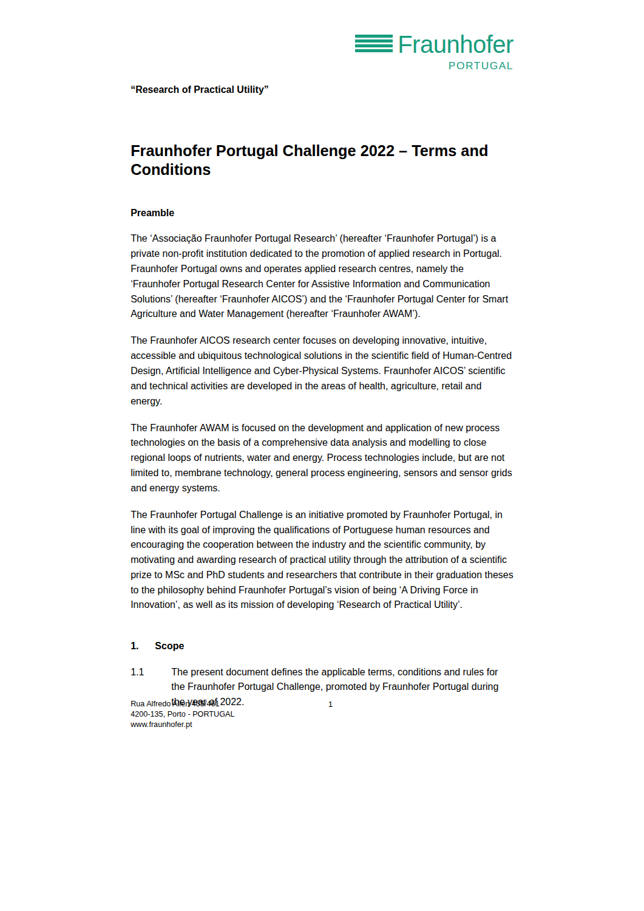Fraunhofer
PORTUGAL
“Research of Practical Utility”
Fraunhofer Portugal Challenge 2022 – Terms and Conditions
Preamble
The ‘Associação Fraunhofer Portugal Research’ (hereafter ‘Fraunhofer Portugal’) is a private non-profit institution dedicated to the promotion of applied research in Portugal. Fraunhofer Portugal owns and operates applied research centres, namely the ‘Fraunhofer Portugal Research Center for Assistive Information and Communication Solutions’ (hereafter ‘Fraunhofer AICOS’) and the ‘Fraunhofer Portugal Center for Smart Agriculture and Water Management (hereafter ‘Fraunhofer AWAM’).
The Fraunhofer AICOS research center focuses on developing innovative, intuitive, accessible and ubiquitous technological solutions in the scientific field of Human-Centred Design, Artificial Intelligence and Cyber-Physical Systems. Fraunhofer AICOS’ scientific and technical activities are developed in the areas of health, agriculture, retail and energy.
The Fraunhofer AWAM is focused on the development and application of new process technologies on the basis of a comprehensive data analysis and modelling to close regional loops of nutrients, water and energy. Process technologies include, but are not limited to, membrane technology, general process engineering, sensors and sensor grids and energy systems.
The Fraunhofer Portugal Challenge is an initiative promoted by Fraunhofer Portugal, in line with its goal of improving the qualifications of Portuguese human resources and encouraging the cooperation between the industry and the scientific community, by motivating and awarding research of practical utility through the attribution of a scientific prize to MSc and PhD students and researchers that contribute in their graduation theses to the philosophy behind Fraunhofer Portugal’s vision of being ‘A Driving Force in Innovation’, as well as its mission of developing ‘Research of Practical Utility’.
1. Scope
1.1 The present document defines the applicable terms, conditions and rules for the Fraunhofer Portugal Challenge, promoted by Fraunhofer Portugal during the year of 2022.
1 Rua Alfredo Allen 455/461
4200-135, Porto - PORTUGAL
www.fraunhofer.pt